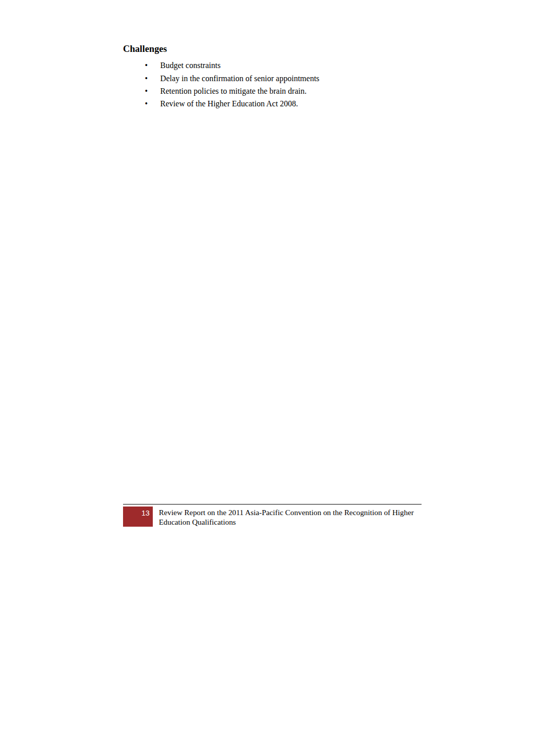Challenges
Budget constraints
Delay in the confirmation of senior appointments
Retention policies to mitigate the brain drain.
Review of the Higher Education Act 2008.
13
Review Report on the 2011 Asia-Pacific Convention on the Recognition of Higher Education Qualifications